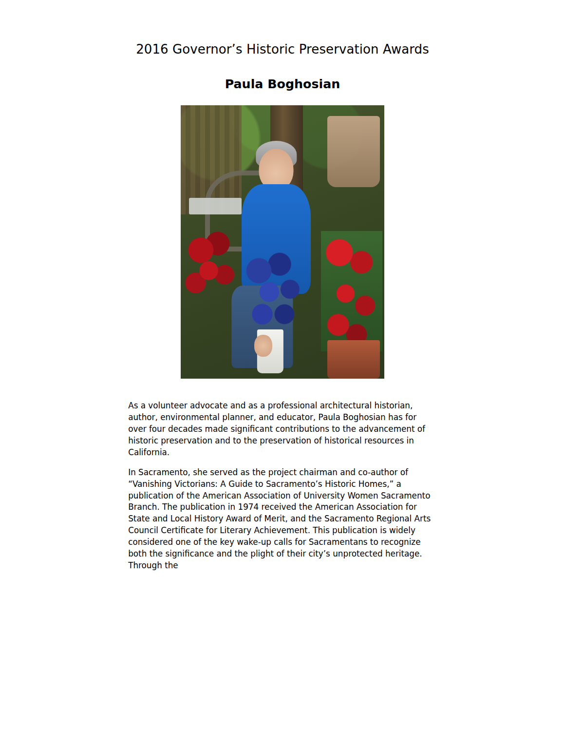2016 Governor’s Historic Preservation Awards
Paula Boghosian
As a volunteer advocate and as a professional architectural historian, author, environmental planner, and educator, Paula Boghosian has for over four decades made significant contributions to the advancement of historic preservation and to the preservation of historical resources in California.
In Sacramento, she served as the project chairman and co-author of “Vanishing Victorians: A Guide to Sacramento’s Historic Homes,” a publication of the American Association of University Women Sacramento Branch. The publication in 1974 received the American Association for State and Local History Award of Merit, and the Sacramento Regional Arts Council Certificate for Literary Achievement. This publication is widely considered one of the key wake-up calls for Sacramentans to recognize both the significance and the plight of their city’s unprotected heritage. Through the